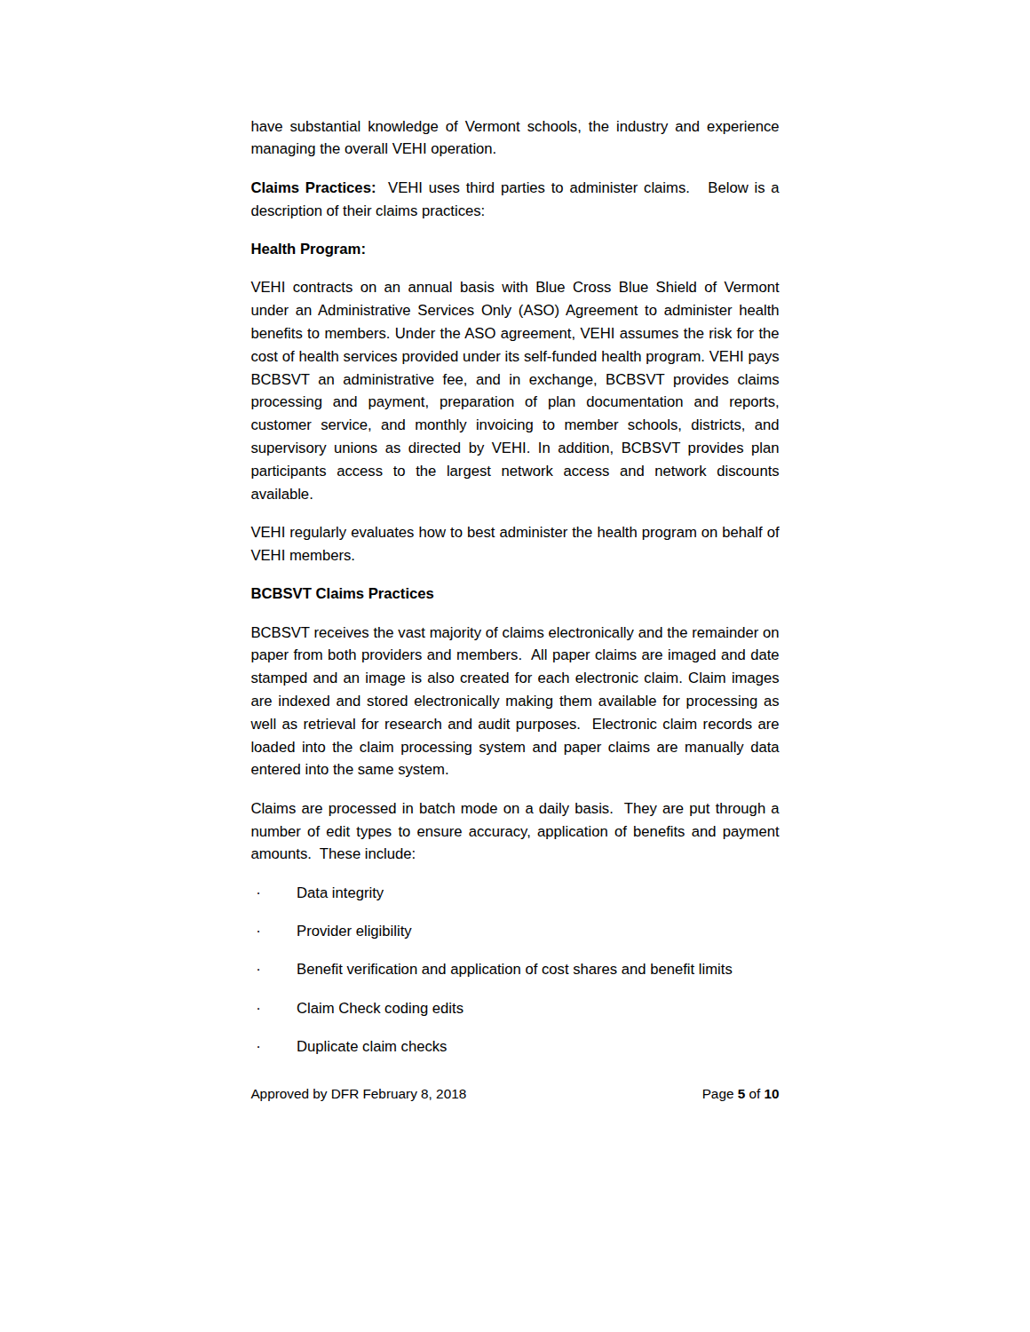have substantial knowledge of Vermont schools, the industry and experience managing the overall VEHI operation.
Claims Practices: VEHI uses third parties to administer claims. Below is a description of their claims practices:
Health Program:
VEHI contracts on an annual basis with Blue Cross Blue Shield of Vermont under an Administrative Services Only (ASO) Agreement to administer health benefits to members. Under the ASO agreement, VEHI assumes the risk for the cost of health services provided under its self-funded health program. VEHI pays BCBSVT an administrative fee, and in exchange, BCBSVT provides claims processing and payment, preparation of plan documentation and reports, customer service, and monthly invoicing to member schools, districts, and supervisory unions as directed by VEHI. In addition, BCBSVT provides plan participants access to the largest network access and network discounts available.
VEHI regularly evaluates how to best administer the health program on behalf of VEHI members.
BCBSVT Claims Practices
BCBSVT receives the vast majority of claims electronically and the remainder on paper from both providers and members. All paper claims are imaged and date stamped and an image is also created for each electronic claim. Claim images are indexed and stored electronically making them available for processing as well as retrieval for research and audit purposes. Electronic claim records are loaded into the claim processing system and paper claims are manually data entered into the same system.
Claims are processed in batch mode on a daily basis. They are put through a number of edit types to ensure accuracy, application of benefits and payment amounts. These include:
Data integrity
Provider eligibility
Benefit verification and application of cost shares and benefit limits
Claim Check coding edits
Duplicate claim checks
Approved by DFR February 8, 2018 Page 5 of 10